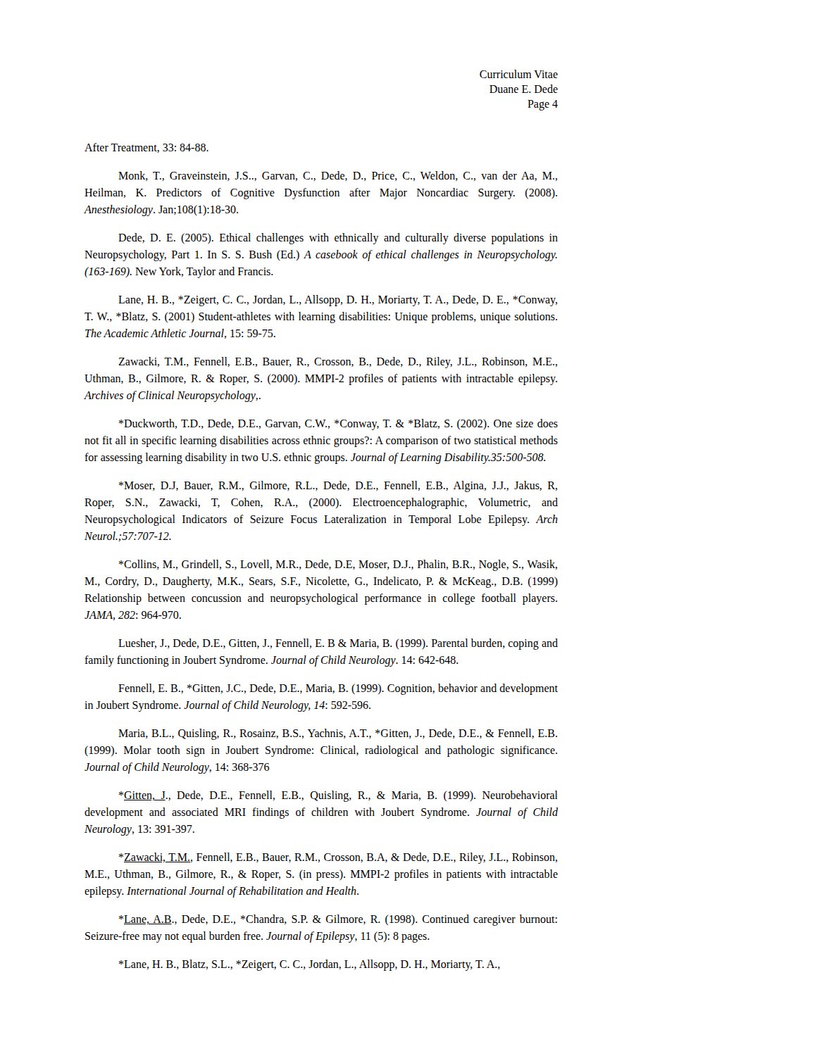Curriculum Vitae
Duane E. Dede
Page 4
After Treatment, 33: 84-88.
Monk, T., Graveinstein, J.S.., Garvan, C., Dede, D., Price, C., Weldon, C., van der Aa, M., Heilman, K. Predictors of Cognitive Dysfunction after Major Noncardiac Surgery. (2008). Anesthesiology. Jan;108(1):18-30.
Dede, D. E. (2005). Ethical challenges with ethnically and culturally diverse populations in Neuropsychology, Part 1. In S. S. Bush (Ed.) A casebook of ethical challenges in Neuropsychology. (163-169). New York, Taylor and Francis.
Lane, H. B., *Zeigert, C. C., Jordan, L., Allsopp, D. H., Moriarty, T. A., Dede, D. E., *Conway, T. W., *Blatz, S. (2001) Student-athletes with learning disabilities: Unique problems, unique solutions. The Academic Athletic Journal, 15: 59-75.
Zawacki, T.M., Fennell, E.B., Bauer, R., Crosson, B., Dede, D., Riley, J.L., Robinson, M.E., Uthman, B., Gilmore, R. & Roper, S. (2000). MMPI-2 profiles of patients with intractable epilepsy. Archives of Clinical Neuropsychology,.
*Duckworth, T.D., Dede, D.E., Garvan, C.W., *Conway, T. & *Blatz, S. (2002). One size does not fit all in specific learning disabilities across ethnic groups?: A comparison of two statistical methods for assessing learning disability in two U.S. ethnic groups. Journal of Learning Disability.35:500-508.
*Moser, D.J, Bauer, R.M., Gilmore, R.L., Dede, D.E., Fennell, E.B., Algina, J.J., Jakus, R, Roper, S.N., Zawacki, T, Cohen, R.A., (2000). Electroencephalographic, Volumetric, and Neuropsychological Indicators of Seizure Focus Lateralization in Temporal Lobe Epilepsy. Arch Neurol.;57:707-12.
*Collins, M., Grindell, S., Lovell, M.R., Dede, D.E, Moser, D.J., Phalin, B.R., Nogle, S., Wasik, M., Cordry, D., Daugherty, M.K., Sears, S.F., Nicolette, G., Indelicato, P. & McKeag., D.B. (1999) Relationship between concussion and neuropsychological performance in college football players. JAMA, 282: 964-970.
Luesher, J., Dede, D.E., Gitten, J., Fennell, E. B & Maria, B. (1999). Parental burden, coping and family functioning in Joubert Syndrome. Journal of Child Neurology. 14: 642-648.
Fennell, E. B., *Gitten, J.C., Dede, D.E., Maria, B. (1999). Cognition, behavior and development in Joubert Syndrome. Journal of Child Neurology, 14: 592-596.
Maria, B.L., Quisling, R., Rosainz, B.S., Yachnis, A.T., *Gitten, J., Dede, D.E., & Fennell, E.B. (1999). Molar tooth sign in Joubert Syndrome: Clinical, radiological and pathologic significance. Journal of Child Neurology, 14: 368-376
*Gitten, J., Dede, D.E., Fennell, E.B., Quisling, R., & Maria, B. (1999). Neurobehavioral development and associated MRI findings of children with Joubert Syndrome. Journal of Child Neurology, 13: 391-397.
*Zawacki, T.M., Fennell, E.B., Bauer, R.M., Crosson, B.A, & Dede, D.E., Riley, J.L., Robinson, M.E., Uthman, B., Gilmore, R., & Roper, S. (in press). MMPI-2 profiles in patients with intractable epilepsy. International Journal of Rehabilitation and Health.
*Lane, A.B., Dede, D.E., *Chandra, S.P. & Gilmore, R. (1998). Continued caregiver burnout: Seizure-free may not equal burden free. Journal of Epilepsy, 11 (5): 8 pages.
*Lane, H. B., Blatz, S.L., *Zeigert, C. C., Jordan, L., Allsopp, D. H., Moriarty, T. A.,